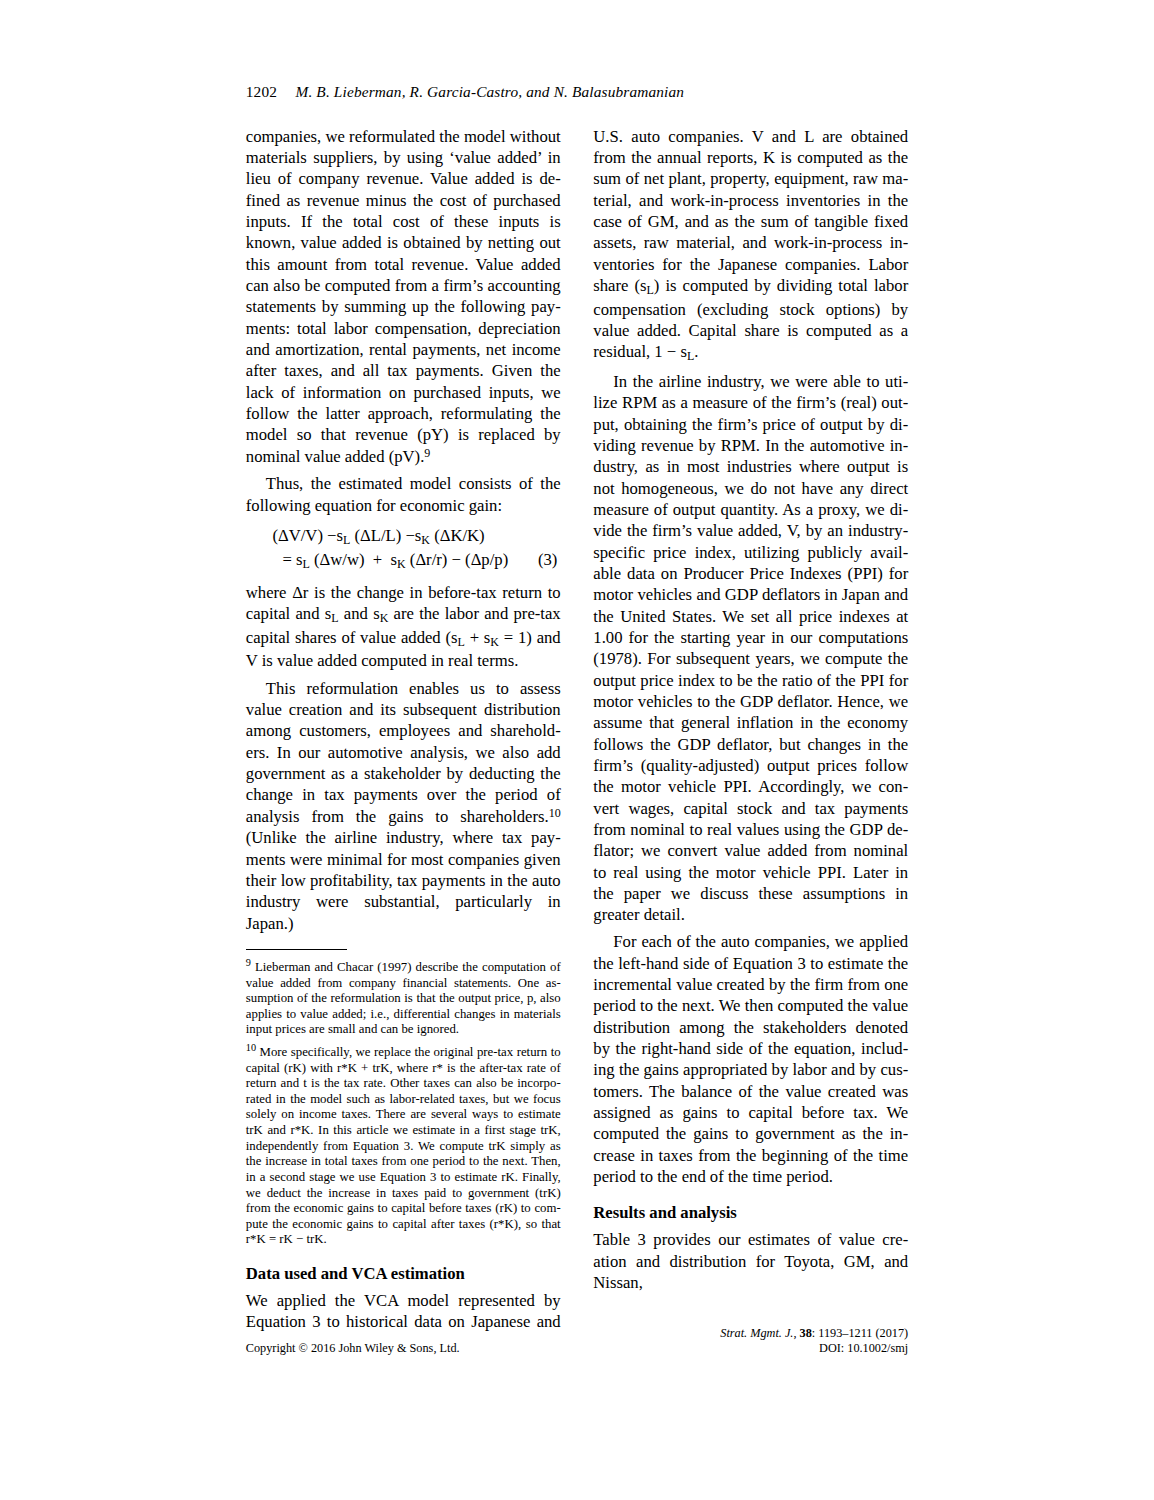1202 M. B. Lieberman, R. Garcia-Castro, and N. Balasubramanian
companies, we reformulated the model without materials suppliers, by using ‘value added’ in lieu of company revenue. Value added is defined as revenue minus the cost of purchased inputs. If the total cost of these inputs is known, value added is obtained by netting out this amount from total revenue. Value added can also be computed from a firm’s accounting statements by summing up the following payments: total labor compensation, depreciation and amortization, rental payments, net income after taxes, and all tax payments. Given the lack of information on purchased inputs, we follow the latter approach, reformulating the model so that revenue (pY) is replaced by nominal value added (pV).9
Thus, the estimated model consists of the following equation for economic gain:
(ΔV/V) −sL (ΔL/L) −sK (ΔK/K) = sL (Δw/w) + sK (Δr/r) − (Δp/p)(3)
where Δr is the change in before-tax return to capital and sL and sK are the labor and pre-tax capital shares of value added (sL + sK = 1) and V is value added computed in real terms.
This reformulation enables us to assess value creation and its subsequent distribution among customers, employees and shareholders. In our automotive analysis, we also add government as a stakeholder by deducting the change in tax payments over the period of analysis from the gains to shareholders.10 (Unlike the airline industry, where tax payments were minimal for most companies given their low profitability, tax payments in the auto industry were substantial, particularly in Japan.)
9 Lieberman and Chacar (1997) describe the computation of value added from company financial statements. One assumption of the reformulation is that the output price, p, also applies to value added; i.e., differential changes in materials input prices are small and can be ignored.
10 More specifically, we replace the original pre-tax return to capital (rK) with r*K + trK, where r* is the after-tax rate of return and t is the tax rate. Other taxes can also be incorporated in the model such as labor-related taxes, but we focus solely on income taxes. There are several ways to estimate trK and r*K. In this article we estimate in a first stage trK, independently from Equation 3. We compute trK simply as the increase in total taxes from one period to the next. Then, in a second stage we use Equation 3 to estimate rK. Finally, we deduct the increase in taxes paid to government (trK) from the economic gains to capital before taxes (rK) to compute the economic gains to capital after taxes (r*K), so that r*K = rK − trK.
Data used and VCA estimation
We applied the VCA model represented by Equation 3 to historical data on Japanese and U.S. auto companies. V and L are obtained from the annual reports, K is computed as the sum of net plant, property, equipment, raw material, and work-in-process inventories in the case of GM, and as the sum of tangible fixed assets, raw material, and work-in-process inventories for the Japanese companies. Labor share (sL) is computed by dividing total labor compensation (excluding stock options) by value added. Capital share is computed as a residual, 1 − sL.
In the airline industry, we were able to utilize RPM as a measure of the firm’s (real) output, obtaining the firm’s price of output by dividing revenue by RPM. In the automotive industry, as in most industries where output is not homogeneous, we do not have any direct measure of output quantity. As a proxy, we divide the firm’s value added, V, by an industry-specific price index, utilizing publicly available data on Producer Price Indexes (PPI) for motor vehicles and GDP deflators in Japan and the United States. We set all price indexes at 1.00 for the starting year in our computations (1978). For subsequent years, we compute the output price index to be the ratio of the PPI for motor vehicles to the GDP deflator. Hence, we assume that general inflation in the economy follows the GDP deflator, but changes in the firm’s (quality-adjusted) output prices follow the motor vehicle PPI. Accordingly, we convert wages, capital stock and tax payments from nominal to real values using the GDP deflator; we convert value added from nominal to real using the motor vehicle PPI. Later in the paper we discuss these assumptions in greater detail.
For each of the auto companies, we applied the left-hand side of Equation 3 to estimate the incremental value created by the firm from one period to the next. We then computed the value distribution among the stakeholders denoted by the right-hand side of the equation, including the gains appropriated by labor and by customers. The balance of the value created was assigned as gains to capital before tax. We computed the gains to government as the increase in taxes from the beginning of the time period to the end of the time period.
Results and analysis
Table 3 provides our estimates of value creation and distribution for Toyota, GM, and Nissan,
Copyright © 2016 John Wiley & Sons, Ltd.
Strat. Mgmt. J., 38: 1193–1211 (2017)
DOI: 10.1002/smj